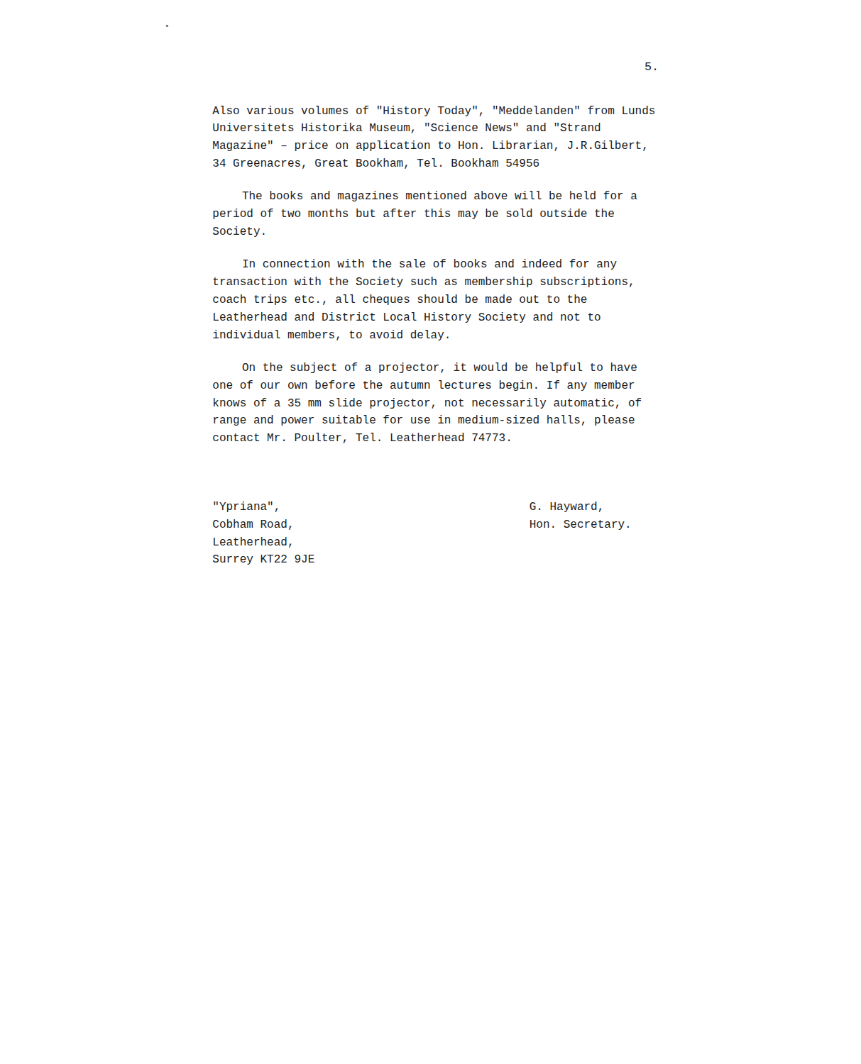•
5.
Also various volumes of "History Today", "Meddelanden" from Lunds Universitets Historika Museum, "Science News" and "Strand Magazine" – price on application to Hon. Librarian, J.R.Gilbert, 34 Greenacres, Great Bookham, Tel. Bookham 54956
The books and magazines mentioned above will be held for a period of two months but after this may be sold outside the Society.
In connection with the sale of books and indeed for any transaction with the Society such as membership subscriptions, coach trips etc., all cheques should be made out to the Leatherhead and District Local History Society and not to individual members, to avoid delay.
On the subject of a projector, it would be helpful to have one of our own before the autumn lectures begin. If any member knows of a 35 mm slide projector, not necessarily automatic, of range and power suitable for use in medium-sized halls, please contact Mr. Poulter, Tel. Leatherhead 74773.
"Ypriana", Cobham Road, Leatherhead, Surrey KT22 9JE
G. Hayward, Hon. Secretary.